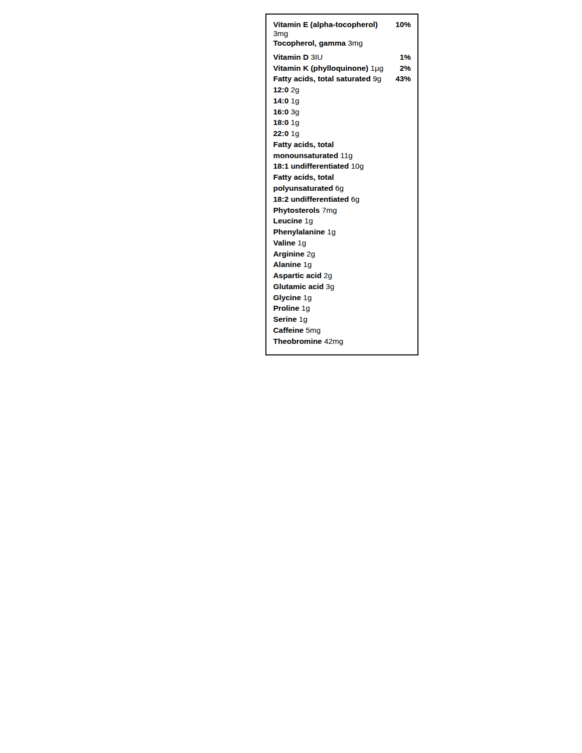Vitamin E (alpha-tocopherol) 3mg 10%
Tocopherol, gamma 3mg
Vitamin D 3IU 1%
Vitamin K (phylloquinone) 1µg 2%
Fatty acids, total saturated 9g 43%
12:0 2g
14:0 1g
16:0 3g
18:0 1g
22:0 1g
Fatty acids, total
monounsaturated 11g
18:1 undifferentiated 10g
Fatty acids, total
polyunsaturated 6g
18:2 undifferentiated 6g
Phytosterols 7mg
Leucine 1g
Phenylalanine 1g
Valine 1g
Arginine 2g
Alanine 1g
Aspartic acid 2g
Glutamic acid 3g
Glycine 1g
Proline 1g
Serine 1g
Caffeine 5mg
Theobromine 42mg